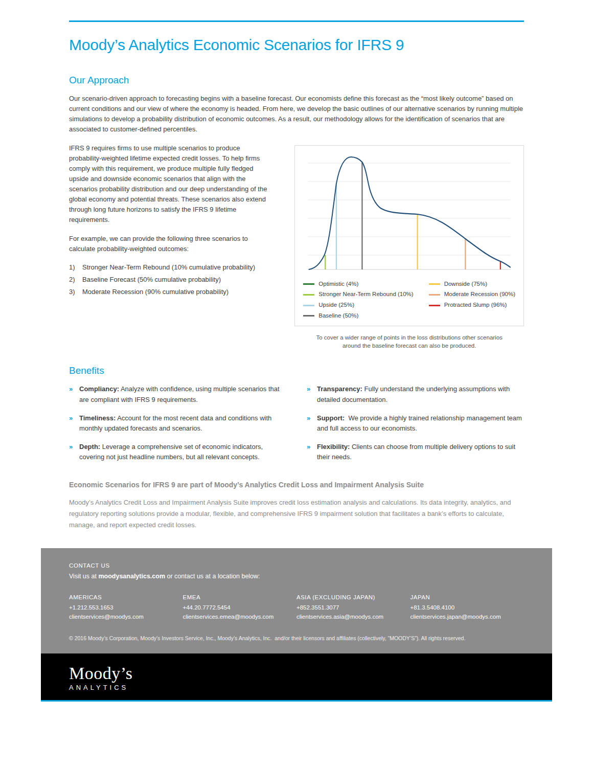Moody’s Analytics Economic Scenarios for IFRS 9
Our Approach
Our scenario-driven approach to forecasting begins with a baseline forecast. Our economists define this forecast as the “most likely outcome” based on current conditions and our view of where the economy is headed. From here, we develop the basic outlines of our alternative scenarios by running multiple simulations to develop a probability distribution of economic outcomes. As a result, our methodology allows for the identification of scenarios that are associated to customer-defined percentiles.
IFRS 9 requires firms to use multiple scenarios to produce probability-weighted lifetime expected credit losses. To help firms comply with this requirement, we produce multiple fully fledged upside and downside economic scenarios that align with the scenarios probability distribution and our deep understanding of the global economy and potential threats. These scenarios also extend through long future horizons to satisfy the IFRS 9 lifetime requirements.
For example, we can provide the following three scenarios to calculate probability-weighted outcomes:
Stronger Near-Term Rebound (10% cumulative probability)
Baseline Forecast (50% cumulative probability)
Moderate Recession (90% cumulative probability)
Optimistic (4%)
Stronger Near-Term Rebound (10%)
Upside (25%)
Baseline (50%)
Downside (75%)
Moderate Recession (90%)
Protracted Slump (96%)
To cover a wider range of points in the loss distributions other scenarios
around the baseline forecast can also be produced.
Benefits
»
Compliancy: Analyze with confidence, using multiple scenarios that are compliant with IFRS 9 requirements.
»
Timeliness: Account for the most recent data and conditions with monthly updated forecasts and scenarios.
»
Depth: Leverage a comprehensive set of economic indicators, covering not just headline numbers, but all relevant concepts.
»
Transparency: Fully understand the underlying assumptions with detailed documentation.
»
Support: We provide a highly trained relationship management team and full access to our economists.
»
Flexibility: Clients can choose from multiple delivery options to suit their needs.
Economic Scenarios for IFRS 9 are part of Moody’s Analytics Credit Loss and Impairment Analysis Suite
Moody’s Analytics Credit Loss and Impairment Analysis Suite improves credit loss estimation analysis and calculations. Its data integrity, analytics, and regulatory reporting solutions provide a modular, flexible, and comprehensive IFRS 9 impairment solution that facilitates a bank’s efforts to calculate, manage, and report expected credit losses.
CONTACT US
Visit us at moodysanalytics.com or contact us at a location below:
AMERICAS
+1.212.553.1653
clientservices@moodys.com
EMEA
+44.20.7772.5454
clientservices.emea@moodys.com
ASIA (EXCLUDING JAPAN)
+852.3551.3077
clientservices.asia@moodys.com
JAPAN
+81.3.5408.4100
clientservices.japan@moodys.com
© 2016 Moody’s Corporation, Moody’s Investors Service, Inc., Moody’s Analytics, Inc. and/or their licensors and affiliates (collectively, “MOODY’S”). All rights reserved.
Moody’s
ANALYTICS